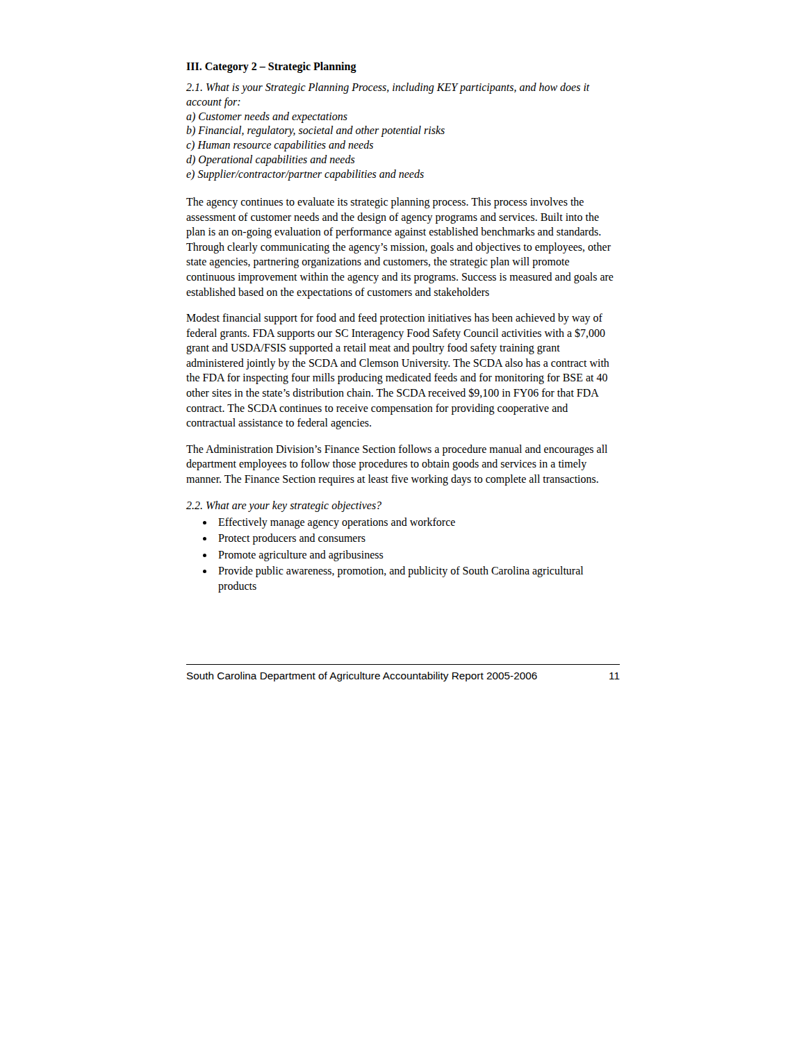III. Category 2 – Strategic Planning
2.1. What is your Strategic Planning Process, including KEY participants, and how does it account for:
a) Customer needs and expectations
b) Financial, regulatory, societal and other potential risks
c) Human resource capabilities and needs
d) Operational capabilities and needs
e) Supplier/contractor/partner capabilities and needs
The agency continues to evaluate its strategic planning process. This process involves the assessment of customer needs and the design of agency programs and services. Built into the plan is an on-going evaluation of performance against established benchmarks and standards. Through clearly communicating the agency’s mission, goals and objectives to employees, other state agencies, partnering organizations and customers, the strategic plan will promote continuous improvement within the agency and its programs. Success is measured and goals are established based on the expectations of customers and stakeholders
Modest financial support for food and feed protection initiatives has been achieved by way of federal grants. FDA supports our SC Interagency Food Safety Council activities with a $7,000 grant and USDA/FSIS supported a retail meat and poultry food safety training grant administered jointly by the SCDA and Clemson University. The SCDA also has a contract with the FDA for inspecting four mills producing medicated feeds and for monitoring for BSE at 40 other sites in the state’s distribution chain. The SCDA received $9,100 in FY06 for that FDA contract. The SCDA continues to receive compensation for providing cooperative and contractual assistance to federal agencies.
The Administration Division’s Finance Section follows a procedure manual and encourages all department employees to follow those procedures to obtain goods and services in a timely manner. The Finance Section requires at least five working days to complete all transactions.
2.2. What are your key strategic objectives?
Effectively manage agency operations and workforce
Protect producers and consumers
Promote agriculture and agribusiness
Provide public awareness, promotion, and publicity of South Carolina agricultural products
South Carolina Department of Agriculture Accountability Report 2005-2006 11